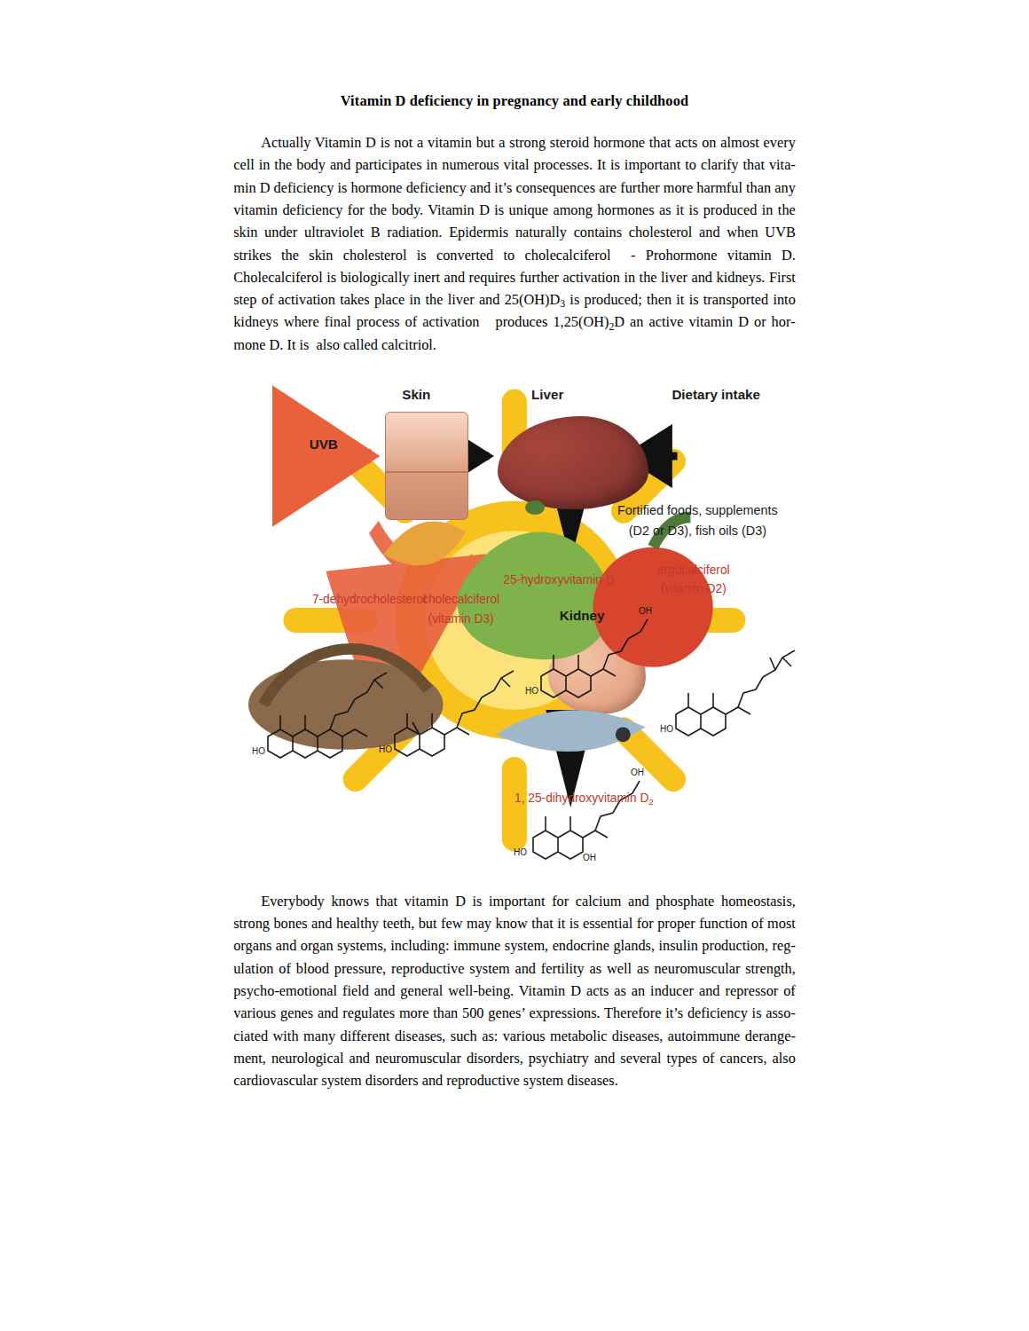Vitamin D deficiency in pregnancy and early childhood
Actually Vitamin D is not a vitamin but a strong steroid hormone that acts on almost every cell in the body and participates in numerous vital processes. It is important to clarify that vitamin D deficiency is hormone deficiency and it’s consequences are further more harmful than any vitamin deficiency for the body. Vitamin D is unique among hormones as it is produced in the skin under ultraviolet B radiation. Epidermis naturally contains cholesterol and when UVB strikes the skin cholesterol is converted to cholecalciferol - Prohormone vitamin D. Cholecalciferol is biologically inert and requires further activation in the liver and kidneys. First step of activation takes place in the liver and 25(OH)D3 is produced; then it is transported into kidneys where final process of activation produces 1,25(OH)2D an active vitamin D or hormone D. It is also called calcitriol.
HO HO HO OH HO HO OH OH
UVB
Skin
Liver
Dietary intake
25-hydroxyvitamin D
Kidney
7-dehydrocholesterol
cholecalciferol
(vitamin D3)
Fortified foods, supplements
(D2 or D3), fish oils (D3)
ergocalciferol
(vitamin D2)
1, 25-dihydroxyvitamin D2
Everybody knows that vitamin D is important for calcium and phosphate homeostasis, strong bones and healthy teeth, but few may know that it is essential for proper function of most organs and organ systems, including: immune system, endocrine glands, insulin production, regulation of blood pressure, reproductive system and fertility as well as neuromuscular strength, psycho-emotional field and general well-being. Vitamin D acts as an inducer and repressor of various genes and regulates more than 500 genes’ expressions. Therefore it’s deficiency is associated with many different diseases, such as: various metabolic diseases, autoimmune derangement, neurological and neuromuscular disorders, psychiatry and several types of cancers, also cardiovascular system disorders and reproductive system diseases.